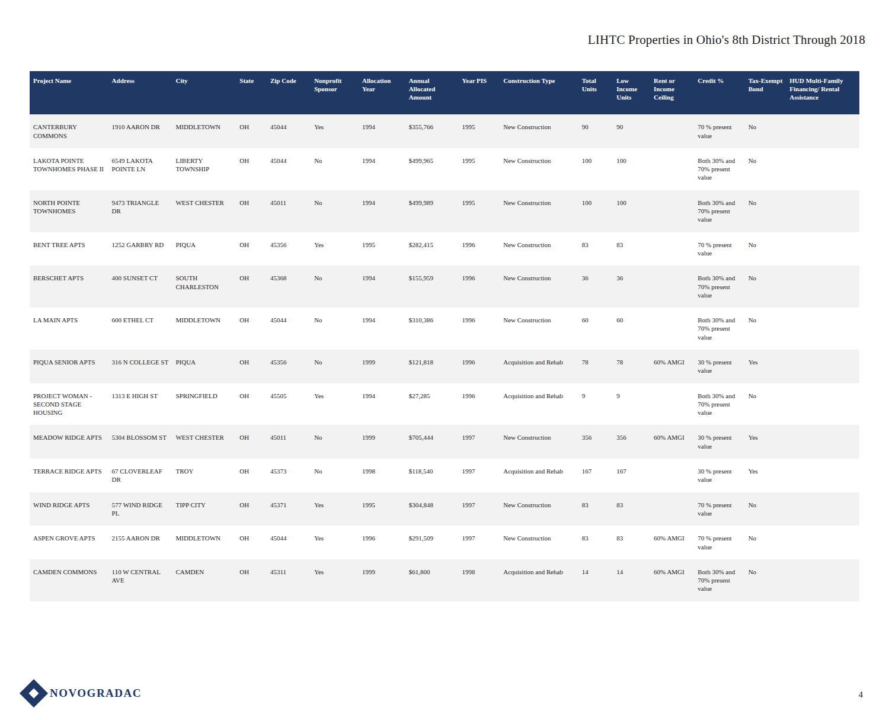LIHTC Properties in Ohio's 8th District Through 2018
| Project Name | Address | City | State | Zip Code | Nonprofit Sponsor | Allocation Year | Annual Allocated Amount | Year PIS | Construction Type | Total Units | Low Income Units | Rent or Income Ceiling | Credit % | Tax-Exempt Bond | HUD Multi-Family Financing/ Rental Assistance |
| --- | --- | --- | --- | --- | --- | --- | --- | --- | --- | --- | --- | --- | --- | --- | --- |
| CANTERBURY COMMONS | 1910 AARON DR | MIDDLETOWN | OH | 45044 | Yes | 1994 | $355,766 | 1995 | New Construction | 90 | 90 | | 70 % present value | No | |
| LAKOTA POINTE TOWNHOMES PHASE II | 6549 LAKOTA POINTE LN | LIBERTY TOWNSHIP | OH | 45044 | No | 1994 | $499,965 | 1995 | New Construction | 100 | 100 | | Both 30% and 70% present value | No | |
| NORTH POINTE TOWNHOMES | 9473 TRIANGLE DR | WEST CHESTER | OH | 45011 | No | 1994 | $499,989 | 1995 | New Construction | 100 | 100 | | Both 30% and 70% present value | No | |
| BENT TREE APTS | 1252 GARBRY RD | PIQUA | OH | 45356 | Yes | 1995 | $282,415 | 1996 | New Construction | 83 | 83 | | 70 % present value | No | |
| BERSCHET APTS | 400 SUNSET CT | SOUTH CHARLESTON | OH | 45368 | No | 1994 | $155,959 | 1996 | New Construction | 36 | 36 | | Both 30% and 70% present value | No | |
| LA MAIN APTS | 600 ETHEL CT | MIDDLETOWN | OH | 45044 | No | 1994 | $310,386 | 1996 | New Construction | 60 | 60 | | Both 30% and 70% present value | No | |
| PIQUA SENIOR APTS | 316 N COLLEGE ST | PIQUA | OH | 45356 | No | 1999 | $121,818 | 1996 | Acquisition and Rehab | 78 | 78 | 60% AMGI | 30 % present value | Yes | |
| PROJECT WOMAN - SECOND STAGE HOUSING | 1313 E HIGH ST | SPRINGFIELD | OH | 45505 | Yes | 1994 | $27,285 | 1996 | Acquisition and Rehab | 9 | 9 | | Both 30% and 70% present value | No | |
| MEADOW RIDGE APTS | 5304 BLOSSOM ST | WEST CHESTER | OH | 45011 | No | 1999 | $705,444 | 1997 | New Construction | 356 | 356 | 60% AMGI | 30 % present value | Yes | |
| TERRACE RIDGE APTS | 67 CLOVERLEAF DR | TROY | OH | 45373 | No | 1998 | $118,540 | 1997 | Acquisition and Rehab | 167 | 167 | | 30 % present value | Yes | |
| WIND RIDGE APTS | 577 WIND RIDGE PL | TIPP CITY | OH | 45371 | Yes | 1995 | $304,848 | 1997 | New Construction | 83 | 83 | | 70 % present value | No | |
| ASPEN GROVE APTS | 2155 AARON DR | MIDDLETOWN | OH | 45044 | Yes | 1996 | $291,509 | 1997 | New Construction | 83 | 83 | 60% AMGI | 70 % present value | No | |
| CAMDEN COMMONS | 110 W CENTRAL AVE | CAMDEN | OH | 45311 | Yes | 1999 | $61,800 | 1998 | Acquisition and Rehab | 14 | 14 | 60% AMGI | Both 30% and 70% present value | No | |
NOVOGRADAC
4